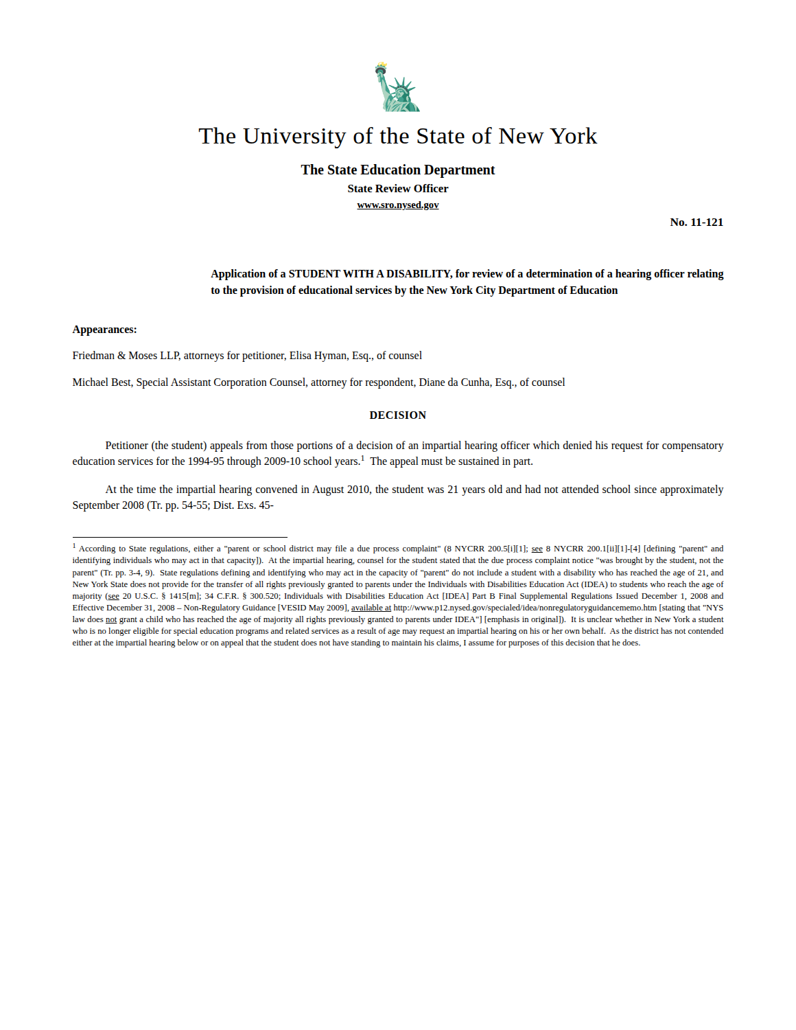🗽
The University of the State of New York
The State Education Department
State Review Officer
www.sro.nysed.gov
No. 11-121
Application of a STUDENT WITH A DISABILITY, for review of a determination of a hearing officer relating to the provision of educational services by the New York City Department of Education
Appearances:
Friedman & Moses LLP, attorneys for petitioner, Elisa Hyman, Esq., of counsel
Michael Best, Special Assistant Corporation Counsel, attorney for respondent, Diane da Cunha, Esq., of counsel
DECISION
Petitioner (the student) appeals from those portions of a decision of an impartial hearing officer which denied his request for compensatory education services for the 1994-95 through 2009-10 school years.1 The appeal must be sustained in part.
At the time the impartial hearing convened in August 2010, the student was 21 years old and had not attended school since approximately September 2008 (Tr. pp. 54-55; Dist. Exs. 45-
1 According to State regulations, either a "parent or school district may file a due process complaint" (8 NYCRR 200.5[i][1]; see 8 NYCRR 200.1[ii][1]-[4] [defining "parent" and identifying individuals who may act in that capacity]). At the impartial hearing, counsel for the student stated that the due process complaint notice "was brought by the student, not the parent" (Tr. pp. 3-4, 9). State regulations defining and identifying who may act in the capacity of "parent" do not include a student with a disability who has reached the age of 21, and New York State does not provide for the transfer of all rights previously granted to parents under the Individuals with Disabilities Education Act (IDEA) to students who reach the age of majority (see 20 U.S.C. § 1415[m]; 34 C.F.R. § 300.520; Individuals with Disabilities Education Act [IDEA] Part B Final Supplemental Regulations Issued December 1, 2008 and Effective December 31, 2008 – Non-Regulatory Guidance [VESID May 2009], available at http://www.p12.nysed.gov/specialed/idea/nonregulatoryguidancememo.htm [stating that "NYS law does not grant a child who has reached the age of majority all rights previously granted to parents under IDEA"] [emphasis in original]). It is unclear whether in New York a student who is no longer eligible for special education programs and related services as a result of age may request an impartial hearing on his or her own behalf. As the district has not contended either at the impartial hearing below or on appeal that the student does not have standing to maintain his claims, I assume for purposes of this decision that he does.